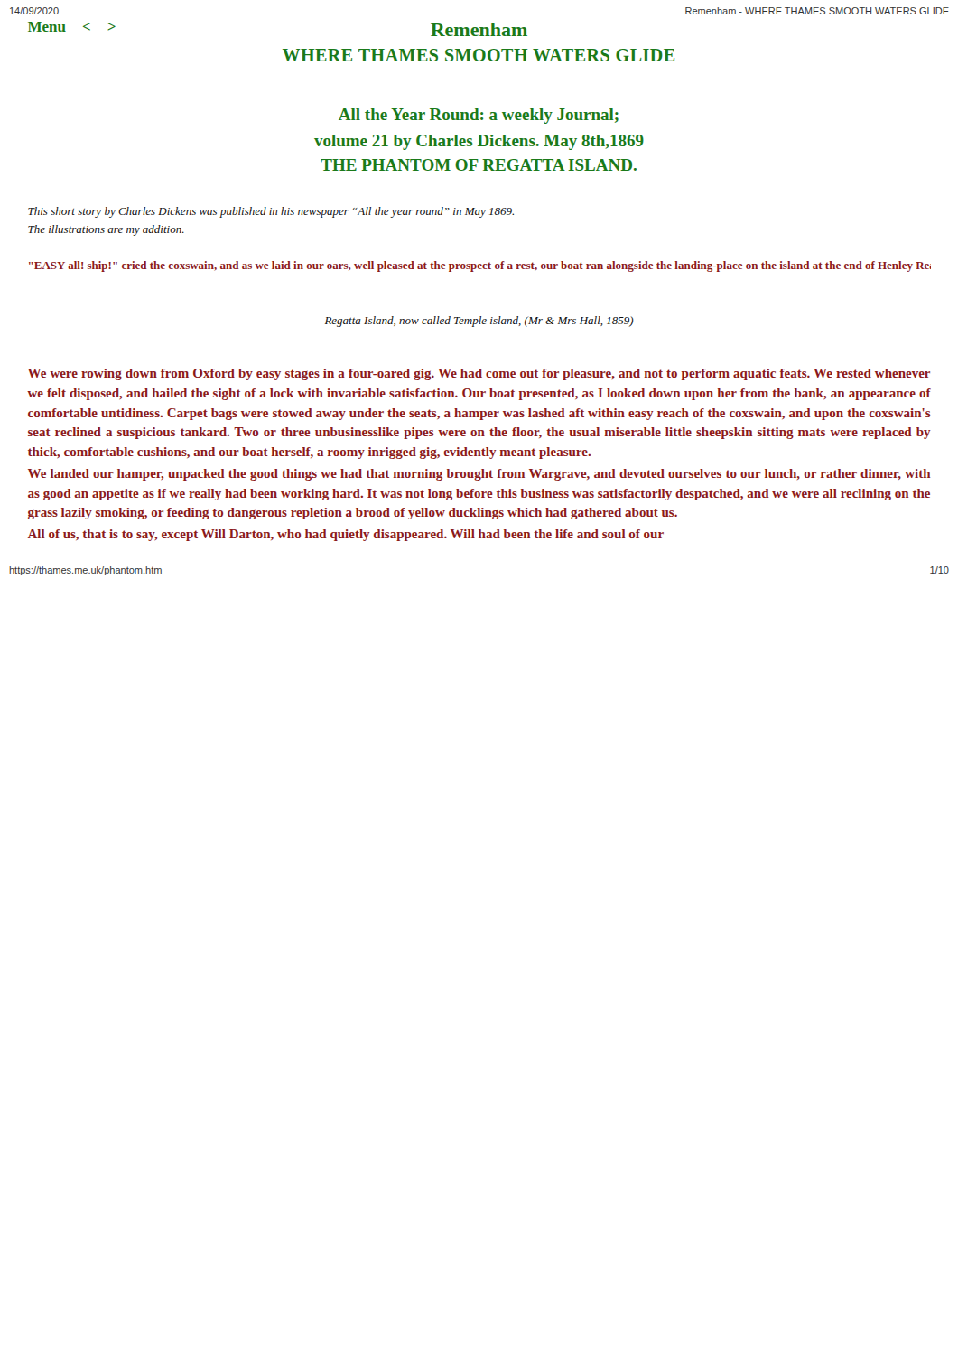14/09/2020 Remenham - WHERE THAMES SMOOTH WATERS GLIDE
Menu<>
Remenham
WHERE THAMES SMOOTH WATERS GLIDE
All the Year Round: a weekly Journal;
volume 21 by Charles Dickens. May 8th,1869
THE PHANTOM OF REGATTA ISLAND.
This short story by Charles Dickens was published in his newspaper “All the year round” in May 1869.
The illustrations are my addition.
"EASY all! ship!" cried the coxswain, and as we laid in our oars, well pleased at the prospect of a rest, our boat ran alongside the landing-place on the island at the end of Henley Reach.
Regatta Island, now called Temple island, (Mr & Mrs Hall, 1859)
We were rowing down from Oxford by easy stages in a four-oared gig. We had come out for pleasure, and not to perform aquatic feats. We rested whenever we felt disposed, and hailed the sight of a lock with invariable satisfaction. Our boat presented, as I looked down upon her from the bank, an appearance of comfortable untidiness. Carpet bags were stowed away under the seats, a hamper was lashed aft within easy reach of the coxswain, and upon the coxswain's seat reclined a suspicious tankard. Two or three unbusinesslike pipes were on the floor, the usual miserable little sheepskin sitting mats were replaced by thick, comfortable cushions, and our boat herself, a roomy inrigged gig, evidently meant pleasure.
We landed our hamper, unpacked the good things we had that morning brought from Wargrave, and devoted ourselves to our lunch, or rather dinner, with as good an appetite as if we really had been working hard. It was not long before this business was satisfactorily despatched, and we were all reclining on the grass lazily smoking, or feeding to dangerous repletion a brood of yellow ducklings which had gathered about us.
All of us, that is to say, except Will Darton, who had quietly disappeared. Will had been the life and soul of our
https://thames.me.uk/phantom.htm 1/10